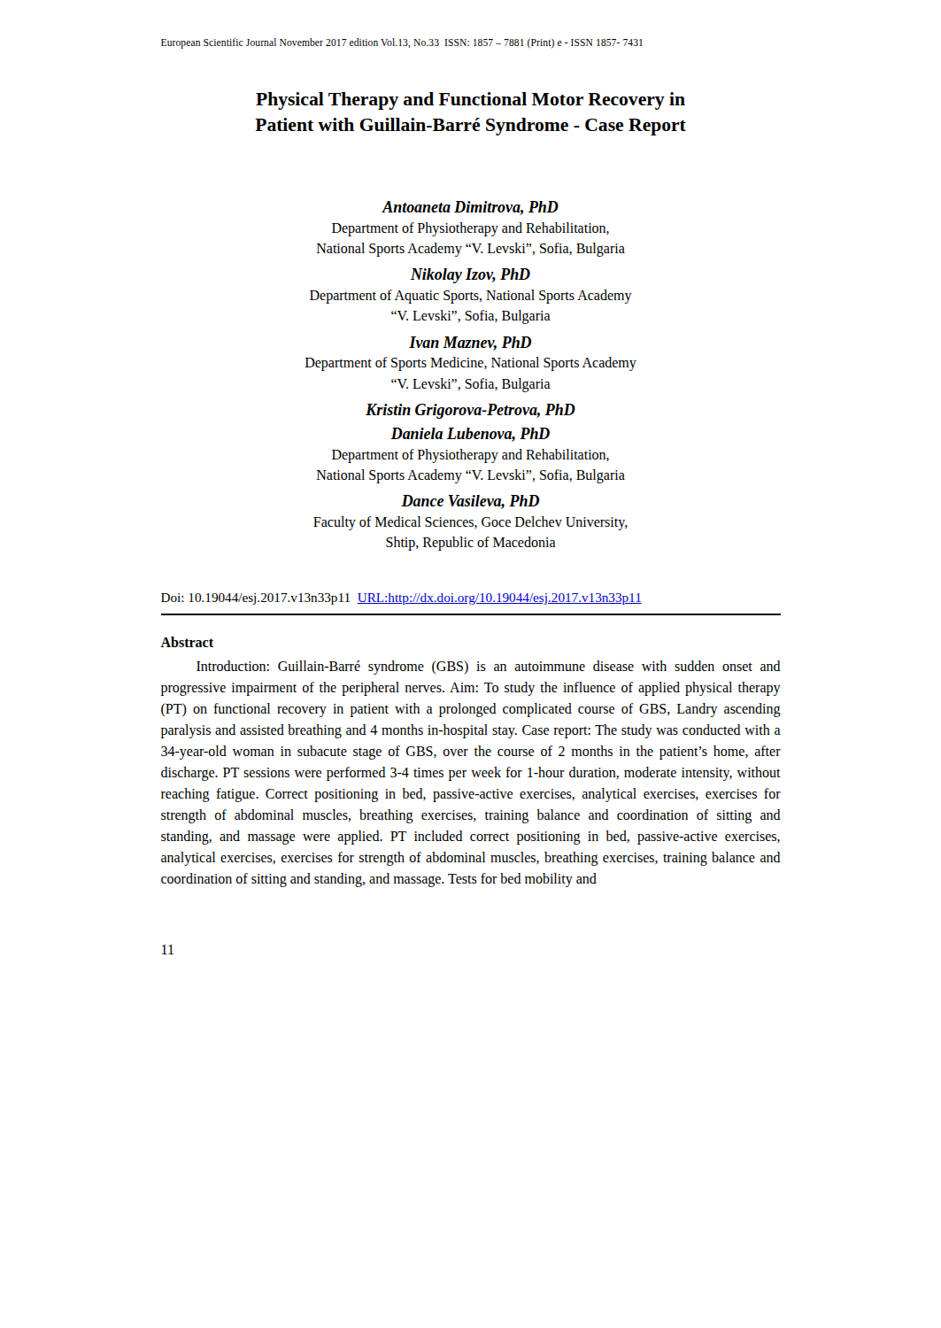European Scientific Journal November 2017 edition Vol.13, No.33 ISSN: 1857 – 7881 (Print) e - ISSN 1857- 7431
Physical Therapy and Functional Motor Recovery in
Patient with Guillain-Barré Syndrome - Case Report
Antoaneta Dimitrova, PhD
Department of Physiotherapy and Rehabilitation,
National Sports Academy “V. Levski”, Sofia, Bulgaria
Nikolay Izov, PhD
Department of Aquatic Sports, National Sports Academy
“V. Levski”, Sofia, Bulgaria
Ivan Maznev, PhD
Department of Sports Medicine, National Sports Academy
“V. Levski”, Sofia, Bulgaria
Kristin Grigorova-Petrova, PhD
Daniela Lubenova, PhD
Department of Physiotherapy and Rehabilitation,
National Sports Academy “V. Levski”, Sofia, Bulgaria
Dance Vasileva, PhD
Faculty of Medical Sciences, Goce Delchev University,
Shtip, Republic of Macedonia
Doi: 10.19044/esj.2017.v13n33p11 URL:http://dx.doi.org/10.19044/esj.2017.v13n33p11
Abstract
Introduction: Guillain-Barré syndrome (GBS) is an autoimmune disease with sudden onset and progressive impairment of the peripheral nerves. Aim: To study the influence of applied physical therapy (PT) on functional recovery in patient with a prolonged complicated course of GBS, Landry ascending paralysis and assisted breathing and 4 months in-hospital stay. Case report: The study was conducted with a 34-year-old woman in subacute stage of GBS, over the course of 2 months in the patient’s home, after discharge. PT sessions were performed 3-4 times per week for 1-hour duration, moderate intensity, without reaching fatigue. Correct positioning in bed, passive-active exercises, analytical exercises, exercises for strength of abdominal muscles, breathing exercises, training balance and coordination of sitting and standing, and massage were applied. PT included correct positioning in bed, passive-active exercises, analytical exercises, exercises for strength of abdominal muscles, breathing exercises, training balance and coordination of sitting and standing, and massage. Tests for bed mobility and
11